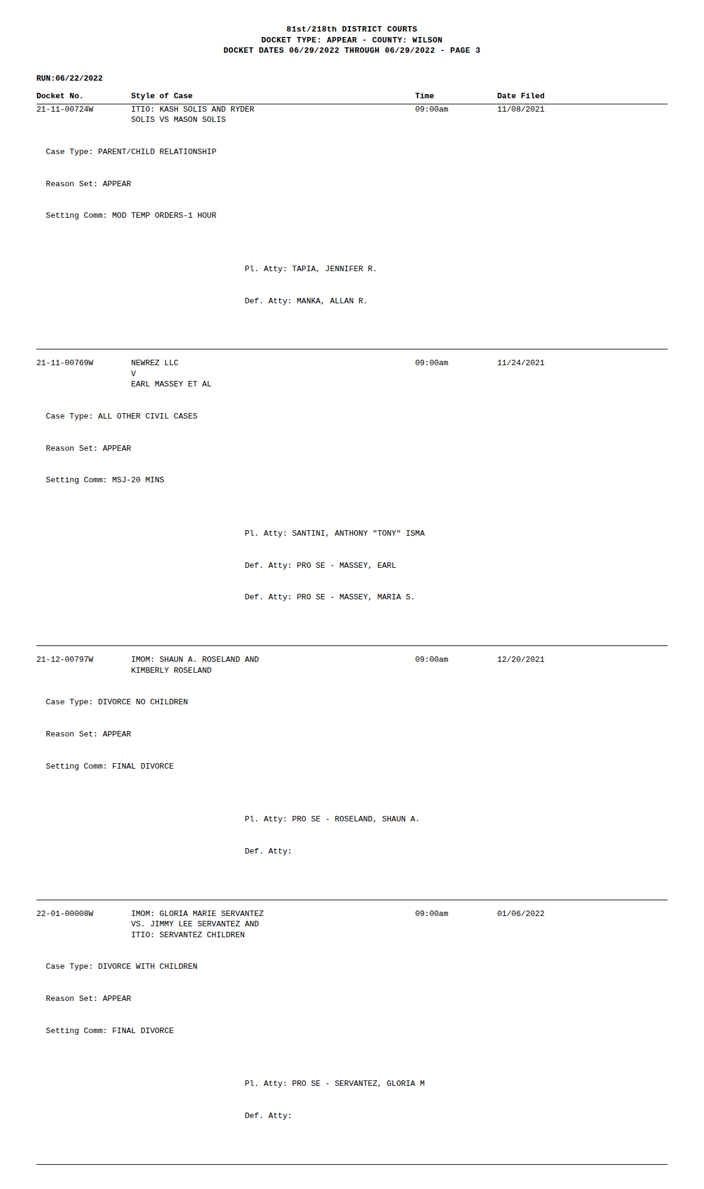81st/218th DISTRICT COURTS
DOCKET TYPE: APPEAR - COUNTY: WILSON
DOCKET DATES 06/29/2022 THROUGH 06/29/2022 - PAGE 3
RUN:06/22/2022
| Docket No. | Style of Case | Time | Date Filed |
| --- | --- | --- | --- |
| 21-11-00724W | ITIO: KASH SOLIS AND RYDER SOLIS VS MASON SOLIS | 09:00am | 11/08/2021 |
| Case Type: PARENT/CHILD RELATIONSHIP Reason Set: APPEAR Setting Comm: MOD TEMP ORDERS-1 HOUR Pl. Atty: TAPIA, JENNIFER R. Def. Atty: MANKA, ALLAN R. |
| 21-11-00769W | NEWREZ LLC V EARL MASSEY ET AL | 09:00am | 11/24/2021 |
| Case Type: ALL OTHER CIVIL CASES Reason Set: APPEAR Setting Comm: MSJ-20 MINS Pl. Atty: SANTINI, ANTHONY "TONY" ISMA Def. Atty: PRO SE - MASSEY, EARL Def. Atty: PRO SE - MASSEY, MARIA S. |
| 21-12-00797W | IMOM: SHAUN A. ROSELAND AND KIMBERLY ROSELAND | 09:00am | 12/20/2021 |
| Case Type: DIVORCE NO CHILDREN Reason Set: APPEAR Setting Comm: FINAL DIVORCE Pl. Atty: PRO SE - ROSELAND, SHAUN A. Def. Atty: |
| 22-01-00008W | IMOM: GLORIA MARIE SERVANTEZ VS. JIMMY LEE SERVANTEZ AND ITIO: SERVANTEZ CHILDREN | 09:00am | 01/06/2022 |
| Case Type: DIVORCE WITH CHILDREN Reason Set: APPEAR Setting Comm: FINAL DIVORCE Pl. Atty: PRO SE - SERVANTEZ, GLORIA M Def. Atty: |